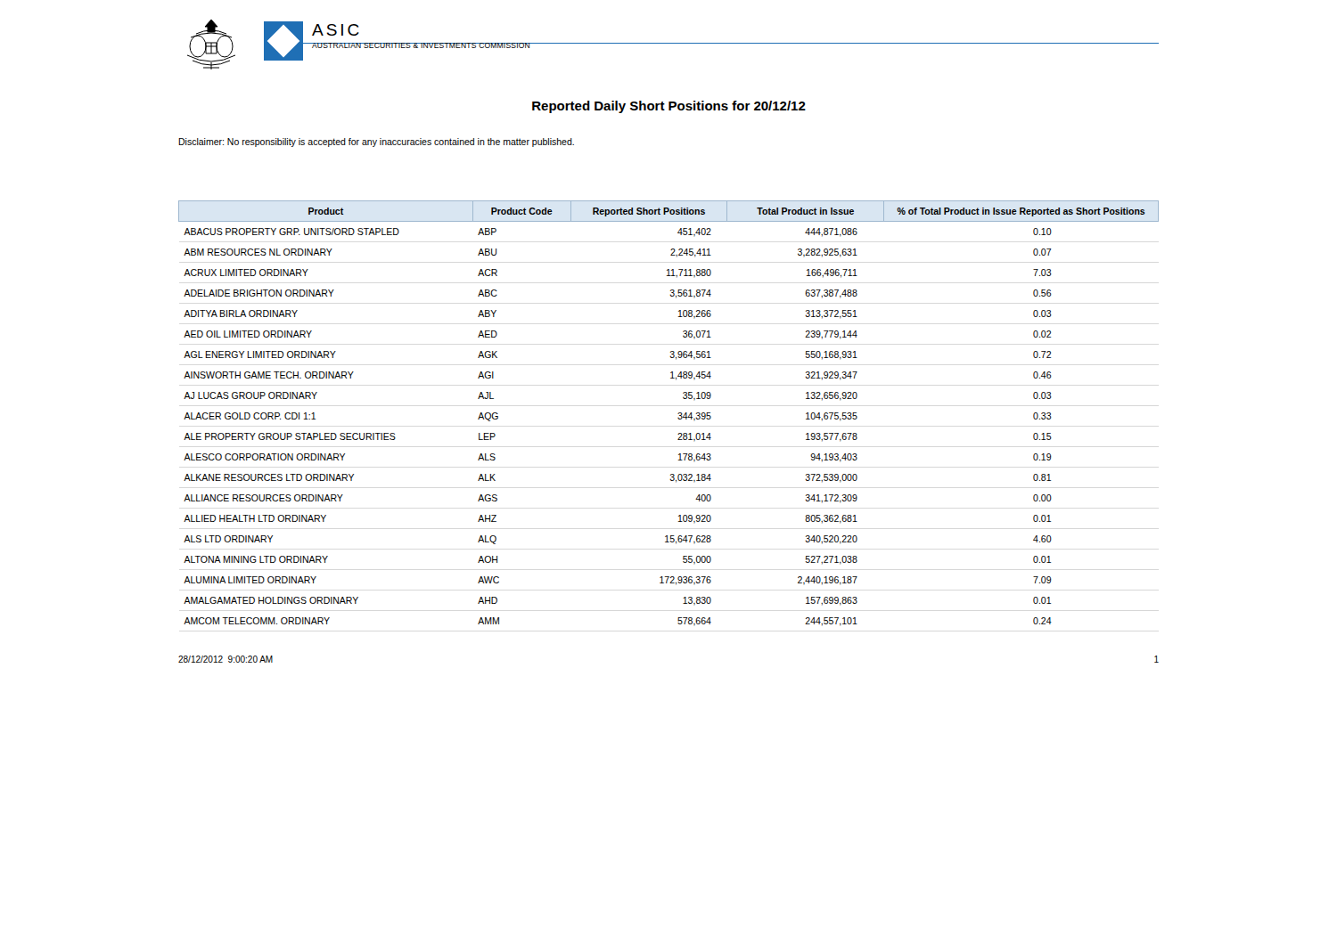ASIC
AUSTRALIAN SECURITIES & INVESTMENTS COMMISSION
Reported Daily Short Positions for 20/12/12
Disclaimer: No responsibility is accepted for any inaccuracies contained in the matter published.
| Product | Product Code | Reported Short Positions | Total Product in Issue | % of Total Product in Issue Reported as Short Positions |
| --- | --- | --- | --- | --- |
| ABACUS PROPERTY GRP. UNITS/ORD STAPLED | ABP | 451,402 | 444,871,086 | 0.10 |
| ABM RESOURCES NL ORDINARY | ABU | 2,245,411 | 3,282,925,631 | 0.07 |
| ACRUX LIMITED ORDINARY | ACR | 11,711,880 | 166,496,711 | 7.03 |
| ADELAIDE BRIGHTON ORDINARY | ABC | 3,561,874 | 637,387,488 | 0.56 |
| ADITYA BIRLA ORDINARY | ABY | 108,266 | 313,372,551 | 0.03 |
| AED OIL LIMITED ORDINARY | AED | 36,071 | 239,779,144 | 0.02 |
| AGL ENERGY LIMITED ORDINARY | AGK | 3,964,561 | 550,168,931 | 0.72 |
| AINSWORTH GAME TECH. ORDINARY | AGI | 1,489,454 | 321,929,347 | 0.46 |
| AJ LUCAS GROUP ORDINARY | AJL | 35,109 | 132,656,920 | 0.03 |
| ALACER GOLD CORP. CDI 1:1 | AQG | 344,395 | 104,675,535 | 0.33 |
| ALE PROPERTY GROUP STAPLED SECURITIES | LEP | 281,014 | 193,577,678 | 0.15 |
| ALESCO CORPORATION ORDINARY | ALS | 178,643 | 94,193,403 | 0.19 |
| ALKANE RESOURCES LTD ORDINARY | ALK | 3,032,184 | 372,539,000 | 0.81 |
| ALLIANCE RESOURCES ORDINARY | AGS | 400 | 341,172,309 | 0.00 |
| ALLIED HEALTH LTD ORDINARY | AHZ | 109,920 | 805,362,681 | 0.01 |
| ALS LTD ORDINARY | ALQ | 15,647,628 | 340,520,220 | 4.60 |
| ALTONA MINING LTD ORDINARY | AOH | 55,000 | 527,271,038 | 0.01 |
| ALUMINA LIMITED ORDINARY | AWC | 172,936,376 | 2,440,196,187 | 7.09 |
| AMALGAMATED HOLDINGS ORDINARY | AHD | 13,830 | 157,699,863 | 0.01 |
| AMCOM TELECOMM. ORDINARY | AMM | 578,664 | 244,557,101 | 0.24 |
28/12/2012 9:00:20 AM
1